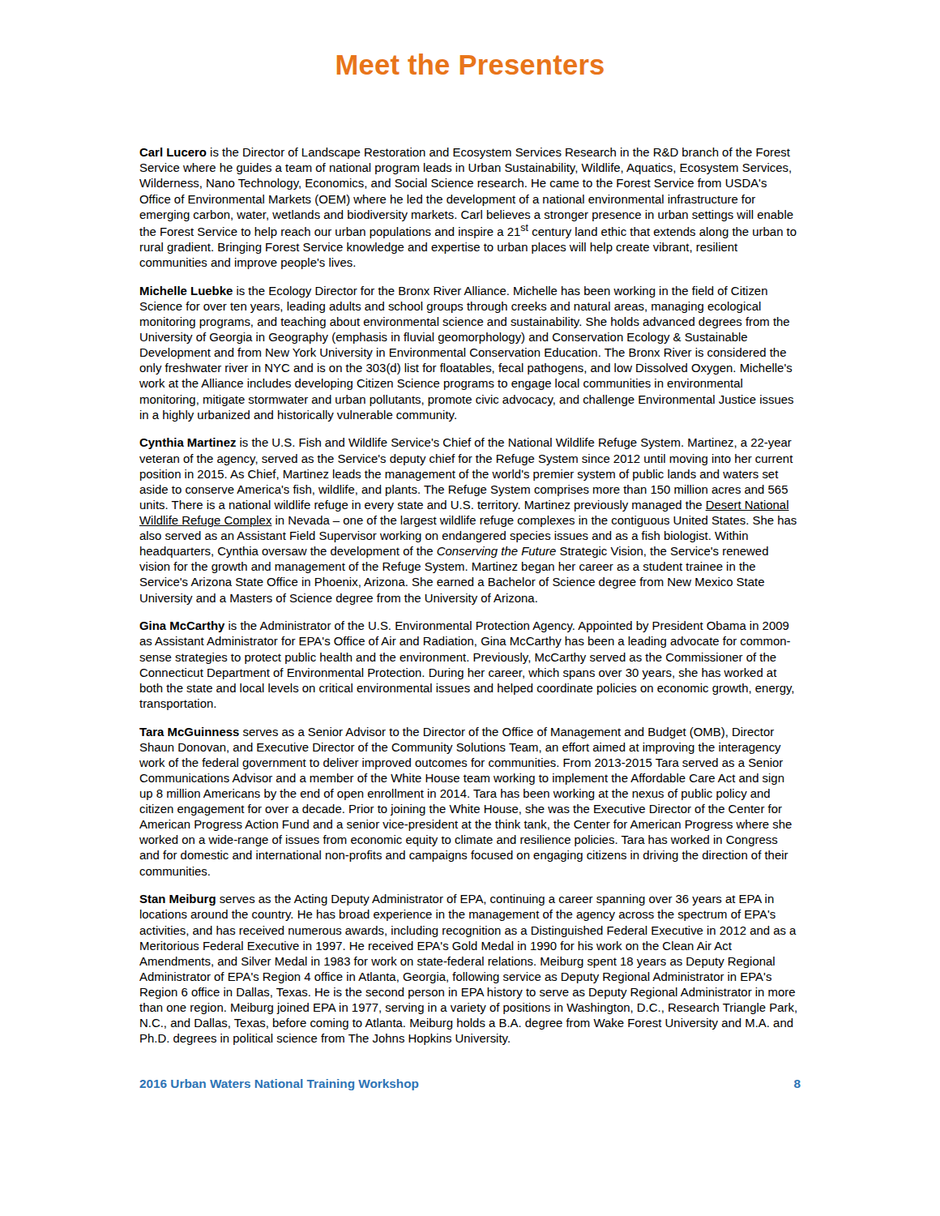Meet the Presenters
Carl Lucero is the Director of Landscape Restoration and Ecosystem Services Research in the R&D branch of the Forest Service where he guides a team of national program leads in Urban Sustainability, Wildlife, Aquatics, Ecosystem Services, Wilderness, Nano Technology, Economics, and Social Science research. He came to the Forest Service from USDA's Office of Environmental Markets (OEM) where he led the development of a national environmental infrastructure for emerging carbon, water, wetlands and biodiversity markets. Carl believes a stronger presence in urban settings will enable the Forest Service to help reach our urban populations and inspire a 21st century land ethic that extends along the urban to rural gradient. Bringing Forest Service knowledge and expertise to urban places will help create vibrant, resilient communities and improve people's lives.
Michelle Luebke is the Ecology Director for the Bronx River Alliance. Michelle has been working in the field of Citizen Science for over ten years, leading adults and school groups through creeks and natural areas, managing ecological monitoring programs, and teaching about environmental science and sustainability. She holds advanced degrees from the University of Georgia in Geography (emphasis in fluvial geomorphology) and Conservation Ecology & Sustainable Development and from New York University in Environmental Conservation Education. The Bronx River is considered the only freshwater river in NYC and is on the 303(d) list for floatables, fecal pathogens, and low Dissolved Oxygen. Michelle's work at the Alliance includes developing Citizen Science programs to engage local communities in environmental monitoring, mitigate stormwater and urban pollutants, promote civic advocacy, and challenge Environmental Justice issues in a highly urbanized and historically vulnerable community.
Cynthia Martinez is the U.S. Fish and Wildlife Service's Chief of the National Wildlife Refuge System. Martinez, a 22-year veteran of the agency, served as the Service's deputy chief for the Refuge System since 2012 until moving into her current position in 2015. As Chief, Martinez leads the management of the world's premier system of public lands and waters set aside to conserve America's fish, wildlife, and plants. The Refuge System comprises more than 150 million acres and 565 units. There is a national wildlife refuge in every state and U.S. territory. Martinez previously managed the Desert National Wildlife Refuge Complex in Nevada – one of the largest wildlife refuge complexes in the contiguous United States. She has also served as an Assistant Field Supervisor working on endangered species issues and as a fish biologist. Within headquarters, Cynthia oversaw the development of the Conserving the Future Strategic Vision, the Service's renewed vision for the growth and management of the Refuge System. Martinez began her career as a student trainee in the Service's Arizona State Office in Phoenix, Arizona. She earned a Bachelor of Science degree from New Mexico State University and a Masters of Science degree from the University of Arizona.
Gina McCarthy is the Administrator of the U.S. Environmental Protection Agency. Appointed by President Obama in 2009 as Assistant Administrator for EPA's Office of Air and Radiation, Gina McCarthy has been a leading advocate for common-sense strategies to protect public health and the environment. Previously, McCarthy served as the Commissioner of the Connecticut Department of Environmental Protection. During her career, which spans over 30 years, she has worked at both the state and local levels on critical environmental issues and helped coordinate policies on economic growth, energy, transportation.
Tara McGuinness serves as a Senior Advisor to the Director of the Office of Management and Budget (OMB), Director Shaun Donovan, and Executive Director of the Community Solutions Team, an effort aimed at improving the interagency work of the federal government to deliver improved outcomes for communities. From 2013-2015 Tara served as a Senior Communications Advisor and a member of the White House team working to implement the Affordable Care Act and sign up 8 million Americans by the end of open enrollment in 2014. Tara has been working at the nexus of public policy and citizen engagement for over a decade. Prior to joining the White House, she was the Executive Director of the Center for American Progress Action Fund and a senior vice-president at the think tank, the Center for American Progress where she worked on a wide-range of issues from economic equity to climate and resilience policies. Tara has worked in Congress and for domestic and international non-profits and campaigns focused on engaging citizens in driving the direction of their communities.
Stan Meiburg serves as the Acting Deputy Administrator of EPA, continuing a career spanning over 36 years at EPA in locations around the country. He has broad experience in the management of the agency across the spectrum of EPA's activities, and has received numerous awards, including recognition as a Distinguished Federal Executive in 2012 and as a Meritorious Federal Executive in 1997. He received EPA's Gold Medal in 1990 for his work on the Clean Air Act Amendments, and Silver Medal in 1983 for work on state-federal relations. Meiburg spent 18 years as Deputy Regional Administrator of EPA's Region 4 office in Atlanta, Georgia, following service as Deputy Regional Administrator in EPA's Region 6 office in Dallas, Texas. He is the second person in EPA history to serve as Deputy Regional Administrator in more than one region. Meiburg joined EPA in 1977, serving in a variety of positions in Washington, D.C., Research Triangle Park, N.C., and Dallas, Texas, before coming to Atlanta. Meiburg holds a B.A. degree from Wake Forest University and M.A. and Ph.D. degrees in political science from The Johns Hopkins University.
2016 Urban Waters National Training Workshop 8